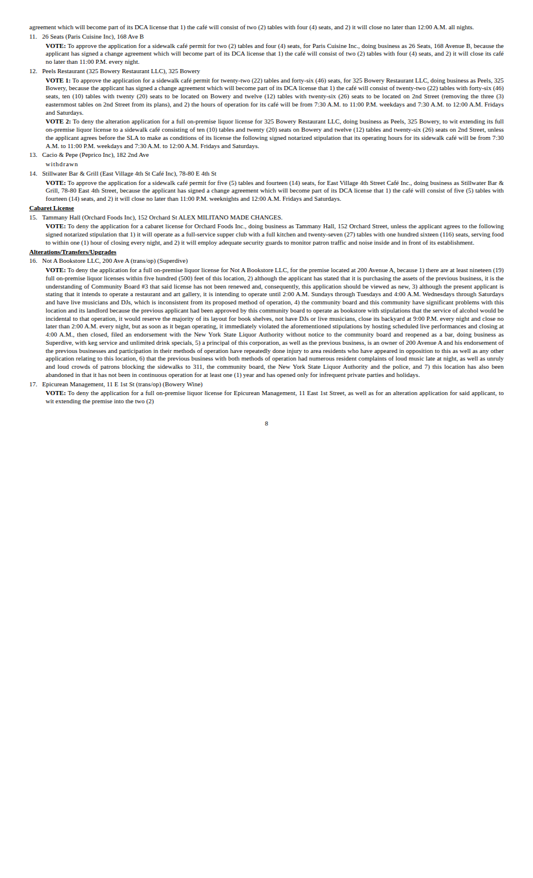agreement which will become part of its DCA license that 1) the café will consist of two (2) tables with four (4) seats, and 2) it will close no later than 12:00 A.M. all nights.
11. 26 Seats (Paris Cuisine Inc), 168 Ave B
VOTE: To approve the application for a sidewalk café permit for two (2) tables and four (4) seats, for Paris Cuisine Inc., doing business as 26 Seats, 168 Avenue B, because the applicant has signed a change agreement which will become part of its DCA license that 1) the café will consist of two (2) tables with four (4) seats, and 2) it will close its café no later than 11:00 P.M. every night.
12. Peels Restaurant (325 Bowery Restaurant LLC), 325 Bowery
VOTE 1: To approve the application for a sidewalk café permit for twenty-two (22) tables and forty-six (46) seats, for 325 Bowery Restaurant LLC, doing business as Peels, 325 Bowery, because the applicant has signed a change agreement which will become part of its DCA license that 1) the café will consist of twenty-two (22) tables with forty-six (46) seats, ten (10) tables with twenty (20) seats to be located on Bowery and twelve (12) tables with twenty-six (26) seats to be located on 2nd Street (removing the three (3) easternmost tables on 2nd Street from its plans), and 2) the hours of operation for its café will be from 7:30 A.M. to 11:00 P.M. weekdays and 7:30 A.M. to 12:00 A.M. Fridays and Saturdays.
VOTE 2: To deny the alteration application for a full on-premise liquor license for 325 Bowery Restaurant LLC, doing business as Peels, 325 Bowery, to wit extending its full on-premise liquor license to a sidewalk café consisting of ten (10) tables and twenty (20) seats on Bowery and twelve (12) tables and twenty-six (26) seats on 2nd Street, unless the applicant agrees before the SLA to make as conditions of its license the following signed notarized stipulation that its operating hours for its sidewalk café will be from 7:30 A.M. to 11:00 P.M. weekdays and 7:30 A.M. to 12:00 A.M. Fridays and Saturdays.
13. Cacio & Pepe (Peprico Inc), 182 2nd Ave
withdrawn
14. Stillwater Bar & Grill (East Village 4th St Café Inc), 78-80 E 4th St
VOTE: To approve the application for a sidewalk café permit for five (5) tables and fourteen (14) seats, for East Village 4th Street Café Inc., doing business as Stillwater Bar & Grill, 78-80 East 4th Street, because the applicant has signed a change agreement which will become part of its DCA license that 1) the café will consist of five (5) tables with fourteen (14) seats, and 2) it will close no later than 11:00 P.M. weeknights and 12:00 A.M. Fridays and Saturdays.
Cabaret License
15. Tammany Hall (Orchard Foods Inc), 152 Orchard St ALEX MILITANO MADE CHANGES.
VOTE: To deny the application for a cabaret license for Orchard Foods Inc., doing business as Tammany Hall, 152 Orchard Street, unless the applicant agrees to the following signed notarized stipulation that 1) it will operate as a full-service supper club with a full kitchen and twenty-seven (27) tables with one hundred sixteen (116) seats, serving food to within one (1) hour of closing every night, and 2) it will employ adequate security guards to monitor patron traffic and noise inside and in front of its establishment.
Alterations/Transfers/Upgrades
16. Not A Bookstore LLC, 200 Ave A (trans/op) (Superdive)
VOTE: To deny the application for a full on-premise liquor license for Not A Bookstore LLC, for the premise located at 200 Avenue A, because 1) there are at least nineteen (19) full on-premise liquor licenses within five hundred (500) feet of this location, 2) although the applicant has stated that it is purchasing the assets of the previous business, it is the understanding of Community Board #3 that said license has not been renewed and, consequently, this application should be viewed as new, 3) although the present applicant is stating that it intends to operate a restaurant and art gallery, it is intending to operate until 2:00 A.M. Sundays through Tuesdays and 4:00 A.M. Wednesdays through Saturdays and have live musicians and DJs, which is inconsistent from its proposed method of operation, 4) the community board and this community have significant problems with this location and its landlord because the previous applicant had been approved by this community board to operate as bookstore with stipulations that the service of alcohol would be incidental to that operation, it would reserve the majority of its layout for book shelves, not have DJs or live musicians, close its backyard at 9:00 P.M. every night and close no later than 2:00 A.M. every night, but as soon as it began operating, it immediately violated the aforementioned stipulations by hosting scheduled live performances and closing at 4:00 A.M., then closed, filed an endorsement with the New York State Liquor Authority without notice to the community board and reopened as a bar, doing business as Superdive, with keg service and unlimited drink specials, 5) a principal of this corporation, as well as the previous business, is an owner of 200 Avenue A and his endorsement of the previous businesses and participation in their methods of operation have repeatedly done injury to area residents who have appeared in opposition to this as well as any other application relating to this location, 6) that the previous business with both methods of operation had numerous resident complaints of loud music late at night, as well as unruly and loud crowds of patrons blocking the sidewalks to 311, the community board, the New York State Liquor Authority and the police, and 7) this location has also been abandoned in that it has not been in continuous operation for at least one (1) year and has opened only for infrequent private parties and holidays.
17. Epicurean Management, 11 E 1st St (trans/op) (Bowery Wine)
VOTE: To deny the application for a full on-premise liquor license for Epicurean Management, 11 East 1st Street, as well as for an alteration application for said applicant, to wit extending the premise into the two (2)
8